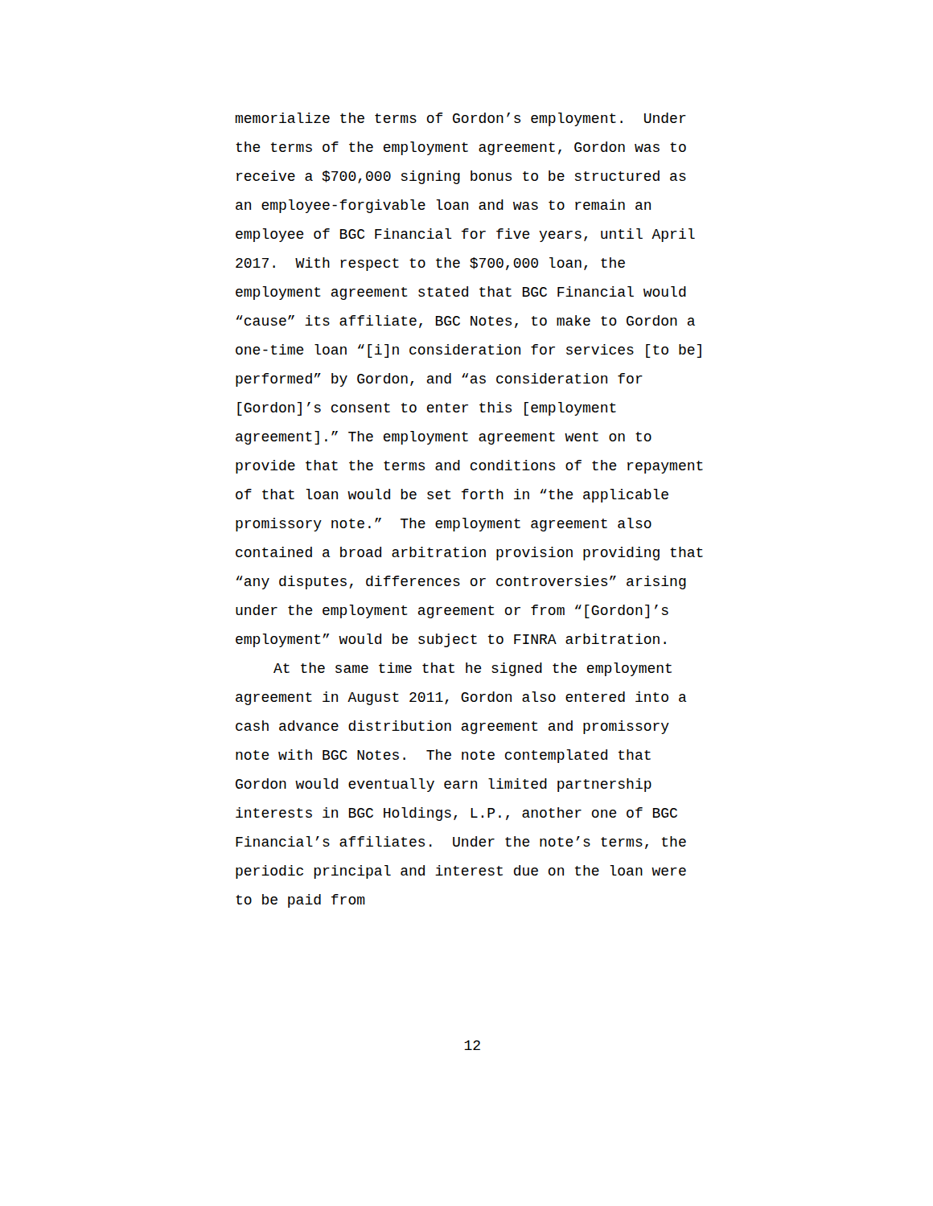memorialize the terms of Gordon’s employment. Under the terms of the employment agreement, Gordon was to receive a $700,000 signing bonus to be structured as an employee-forgivable loan and was to remain an employee of BGC Financial for five years, until April 2017. With respect to the $700,000 loan, the employment agreement stated that BGC Financial would “cause” its affiliate, BGC Notes, to make to Gordon a one-time loan “[i]n consideration for services [to be] performed” by Gordon, and “as consideration for [Gordon]’s consent to enter this [employment agreement].” The employment agreement went on to provide that the terms and conditions of the repayment of that loan would be set forth in “the applicable promissory note.” The employment agreement also contained a broad arbitration provision providing that “any disputes, differences or controversies” arising under the employment agreement or from “[Gordon]’s employment” would be subject to FINRA arbitration.
At the same time that he signed the employment agreement in August 2011, Gordon also entered into a cash advance distribution agreement and promissory note with BGC Notes. The note contemplated that Gordon would eventually earn limited partnership interests in BGC Holdings, L.P., another one of BGC Financial’s affiliates. Under the note’s terms, the periodic principal and interest due on the loan were to be paid from
12